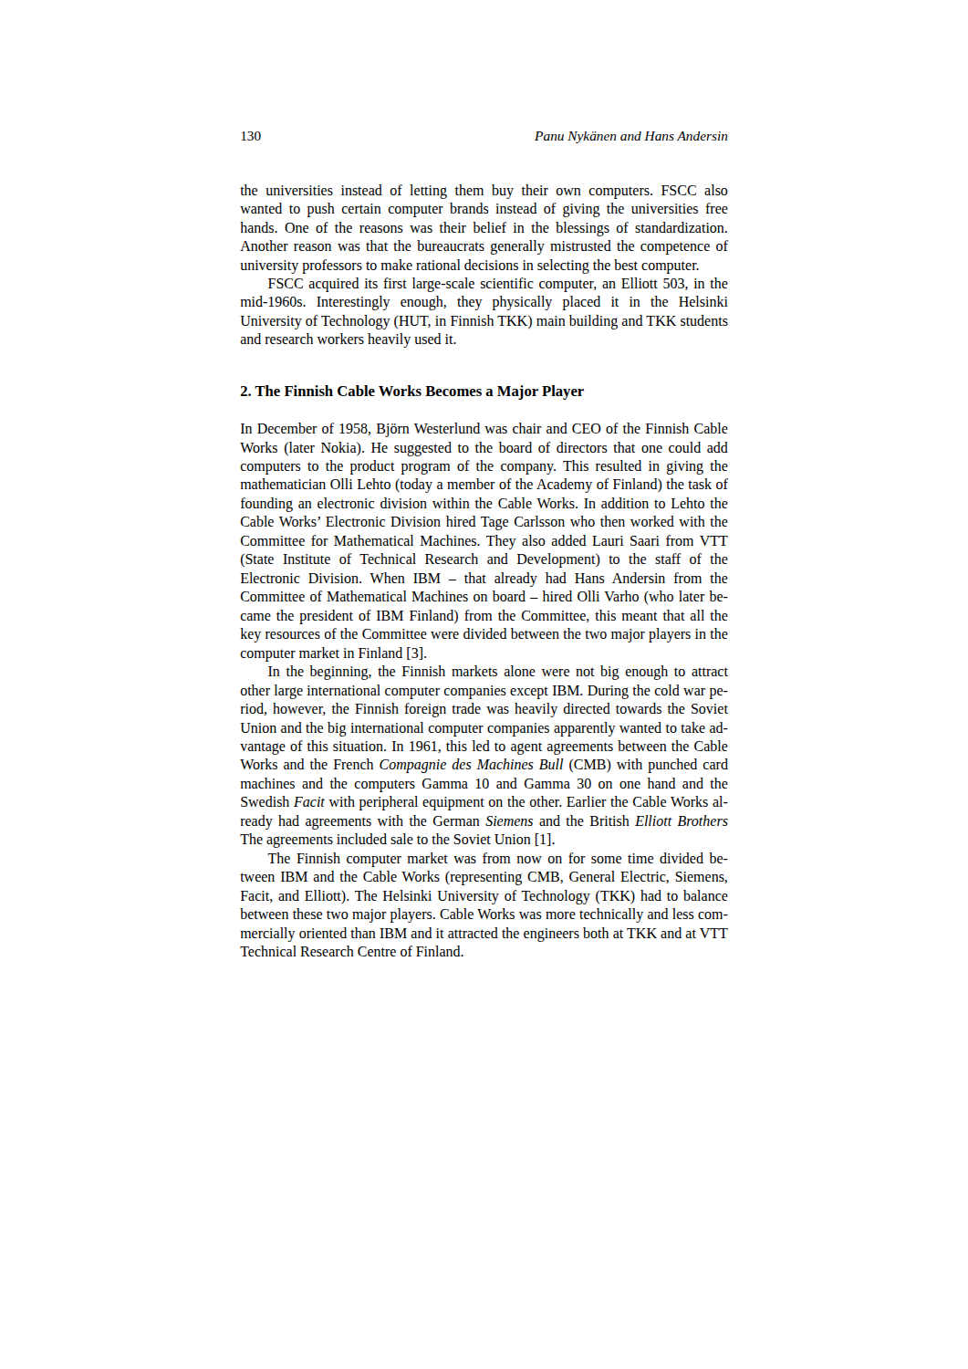130 Panu Nykänen and Hans Andersin
the universities instead of letting them buy their own computers. FSCC also wanted to push certain computer brands instead of giving the universities free hands. One of the reasons was their belief in the blessings of standardization. Another reason was that the bureaucrats generally mistrusted the competence of university professors to make rational decisions in selecting the best computer.
FSCC acquired its first large-scale scientific computer, an Elliott 503, in the mid-1960s. Interestingly enough, they physically placed it in the Helsinki University of Technology (HUT, in Finnish TKK) main building and TKK students and research workers heavily used it.
2. The Finnish Cable Works Becomes a Major Player
In December of 1958, Björn Westerlund was chair and CEO of the Finnish Cable Works (later Nokia). He suggested to the board of directors that one could add computers to the product program of the company. This resulted in giving the mathematician Olli Lehto (today a member of the Academy of Finland) the task of founding an electronic division within the Cable Works. In addition to Lehto the Cable Works’ Electronic Division hired Tage Carlsson who then worked with the Committee for Mathematical Machines. They also added Lauri Saari from VTT (State Institute of Technical Research and Development) to the staff of the Electronic Division. When IBM – that already had Hans Andersin from the Committee of Mathematical Machines on board – hired Olli Varho (who later became the president of IBM Finland) from the Committee, this meant that all the key resources of the Committee were divided between the two major players in the computer market in Finland [3].
In the beginning, the Finnish markets alone were not big enough to attract other large international computer companies except IBM. During the cold war period, however, the Finnish foreign trade was heavily directed towards the Soviet Union and the big international computer companies apparently wanted to take advantage of this situation. In 1961, this led to agent agreements between the Cable Works and the French Compagnie des Machines Bull (CMB) with punched card machines and the computers Gamma 10 and Gamma 30 on one hand and the Swedish Facit with peripheral equipment on the other. Earlier the Cable Works already had agreements with the German Siemens and the British Elliott Brothers The agreements included sale to the Soviet Union [1].
The Finnish computer market was from now on for some time divided between IBM and the Cable Works (representing CMB, General Electric, Siemens, Facit, and Elliott). The Helsinki University of Technology (TKK) had to balance between these two major players. Cable Works was more technically and less commercially oriented than IBM and it attracted the engineers both at TKK and at VTT Technical Research Centre of Finland.